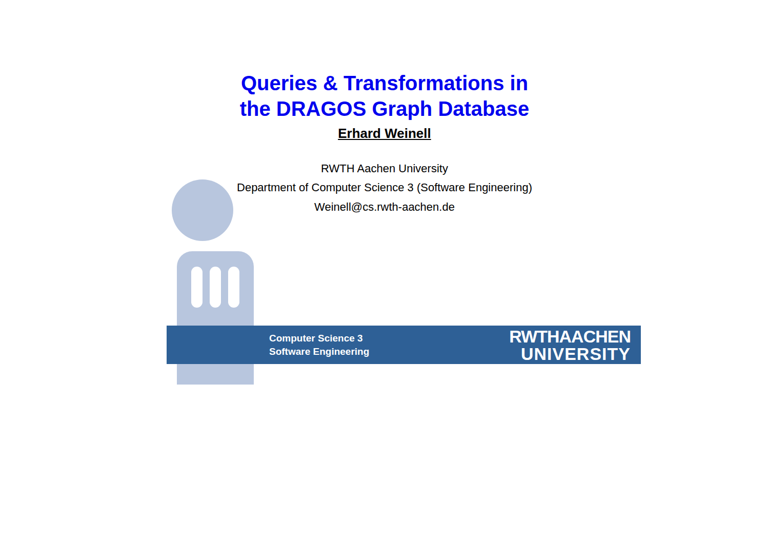Queries & Transformations in
the DRAGOS Graph Database
Erhard Weinell
RWTH Aachen University
Department of Computer Science 3 (Software Engineering)
Weinell@cs.rwth-aachen.de
Computer Science 3
Software Engineering
RWTHAACHEN
UNIVERSITY